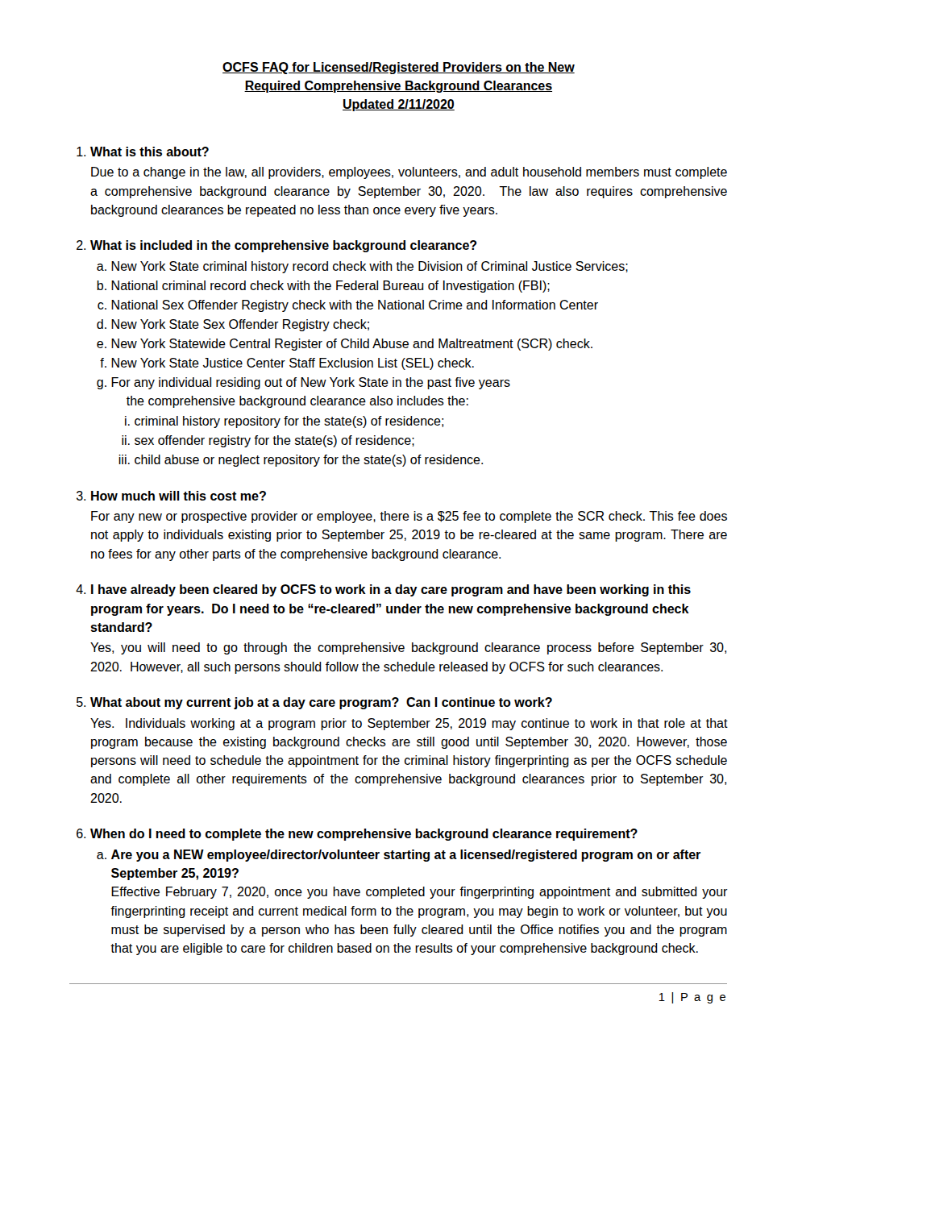OCFS FAQ for Licensed/Registered Providers on the New Required Comprehensive Background Clearances Updated 2/11/2020
What is this about?
Due to a change in the law, all providers, employees, volunteers, and adult household members must complete a comprehensive background clearance by September 30, 2020. The law also requires comprehensive background clearances be repeated no less than once every five years.
What is included in the comprehensive background clearance?
New York State criminal history record check with the Division of Criminal Justice Services;
National criminal record check with the Federal Bureau of Investigation (FBI);
National Sex Offender Registry check with the National Crime and Information Center
New York State Sex Offender Registry check;
New York Statewide Central Register of Child Abuse and Maltreatment (SCR) check.
New York State Justice Center Staff Exclusion List (SEL) check.
For any individual residing out of New York State in the past five years
the comprehensive background clearance also includes the:
criminal history repository for the state(s) of residence;
sex offender registry for the state(s) of residence;
child abuse or neglect repository for the state(s) of residence.
How much will this cost me?
For any new or prospective provider or employee, there is a $25 fee to complete the SCR check. This fee does not apply to individuals existing prior to September 25, 2019 to be re-cleared at the same program. There are no fees for any other parts of the comprehensive background clearance.
I have already been cleared by OCFS to work in a day care program and have been working in this program for years. Do I need to be “re-cleared” under the new comprehensive background check standard?
Yes, you will need to go through the comprehensive background clearance process before September 30, 2020. However, all such persons should follow the schedule released by OCFS for such clearances.
What about my current job at a day care program? Can I continue to work?
Yes. Individuals working at a program prior to September 25, 2019 may continue to work in that role at that program because the existing background checks are still good until September 30, 2020. However, those persons will need to schedule the appointment for the criminal history fingerprinting as per the OCFS schedule and complete all other requirements of the comprehensive background clearances prior to September 30, 2020.
When do I need to complete the new comprehensive background clearance requirement?
Are you a NEW employee/director/volunteer starting at a licensed/registered program on or after September 25, 2019?
Effective February 7, 2020, once you have completed your fingerprinting appointment and submitted your fingerprinting receipt and current medical form to the program, you may begin to work or volunteer, but you must be supervised by a person who has been fully cleared until the Office notifies you and the program that you are eligible to care for children based on the results of your comprehensive background check.
1 | P a g e